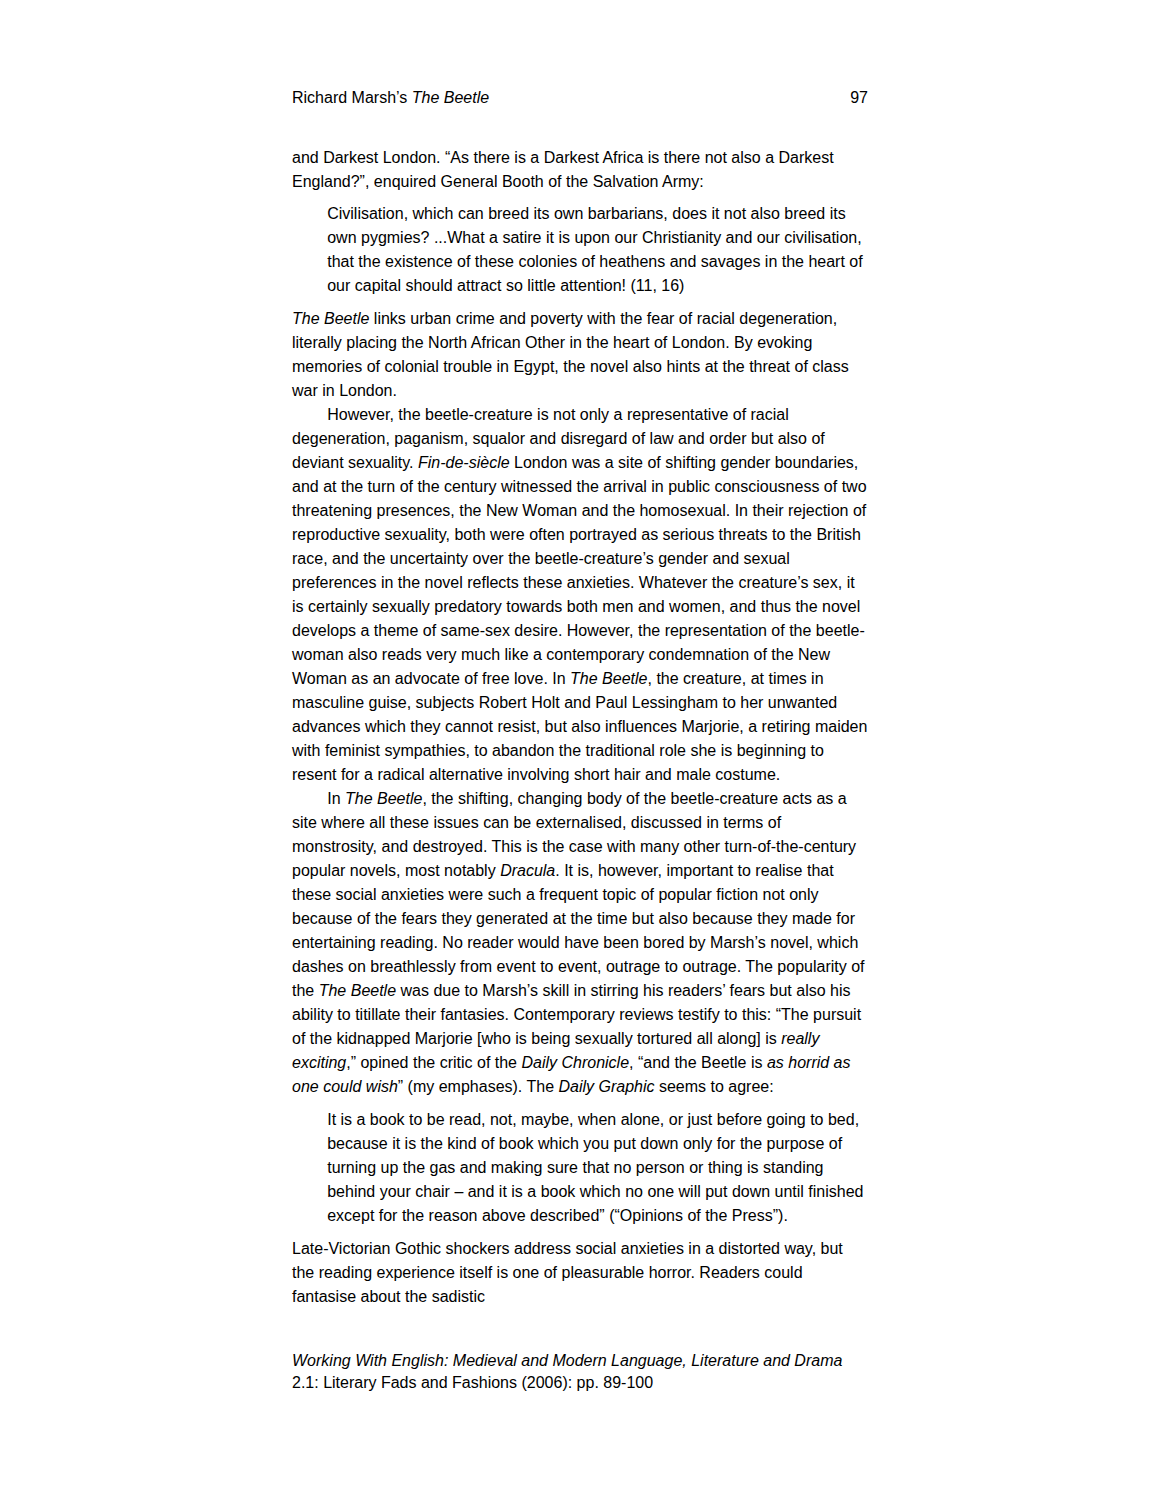Richard Marsh’s The Beetle
97
and Darkest London. “As there is a Darkest Africa is there not also a Darkest England?”, enquired General Booth of the Salvation Army:
Civilisation, which can breed its own barbarians, does it not also breed its own pygmies? ...What a satire it is upon our Christianity and our civilisation, that the existence of these colonies of heathens and savages in the heart of our capital should attract so little attention! (11, 16)
The Beetle links urban crime and poverty with the fear of racial degeneration, literally placing the North African Other in the heart of London. By evoking memories of colonial trouble in Egypt, the novel also hints at the threat of class war in London.
However, the beetle-creature is not only a representative of racial degeneration, paganism, squalor and disregard of law and order but also of deviant sexuality. Fin-de-siècle London was a site of shifting gender boundaries, and at the turn of the century witnessed the arrival in public consciousness of two threatening presences, the New Woman and the homosexual. In their rejection of reproductive sexuality, both were often portrayed as serious threats to the British race, and the uncertainty over the beetle-creature’s gender and sexual preferences in the novel reflects these anxieties. Whatever the creature’s sex, it is certainly sexually predatory towards both men and women, and thus the novel develops a theme of same-sex desire. However, the representation of the beetle-woman also reads very much like a contemporary condemnation of the New Woman as an advocate of free love. In The Beetle, the creature, at times in masculine guise, subjects Robert Holt and Paul Lessingham to her unwanted advances which they cannot resist, but also influences Marjorie, a retiring maiden with feminist sympathies, to abandon the traditional role she is beginning to resent for a radical alternative involving short hair and male costume.
In The Beetle, the shifting, changing body of the beetle-creature acts as a site where all these issues can be externalised, discussed in terms of monstrosity, and destroyed. This is the case with many other turn-of-the-century popular novels, most notably Dracula. It is, however, important to realise that these social anxieties were such a frequent topic of popular fiction not only because of the fears they generated at the time but also because they made for entertaining reading. No reader would have been bored by Marsh’s novel, which dashes on breathlessly from event to event, outrage to outrage. The popularity of the The Beetle was due to Marsh’s skill in stirring his readers’ fears but also his ability to titillate their fantasies. Contemporary reviews testify to this: “The pursuit of the kidnapped Marjorie [who is being sexually tortured all along] is really exciting,” opined the critic of the Daily Chronicle, “and the Beetle is as horrid as one could wish” (my emphases). The Daily Graphic seems to agree:
It is a book to be read, not, maybe, when alone, or just before going to bed, because it is the kind of book which you put down only for the purpose of turning up the gas and making sure that no person or thing is standing behind your chair – and it is a book which no one will put down until finished except for the reason above described” (“Opinions of the Press”).
Late-Victorian Gothic shockers address social anxieties in a distorted way, but the reading experience itself is one of pleasurable horror. Readers could fantasise about the sadistic
Working With English: Medieval and Modern Language, Literature and Drama
2.1: Literary Fads and Fashions (2006): pp. 89-100